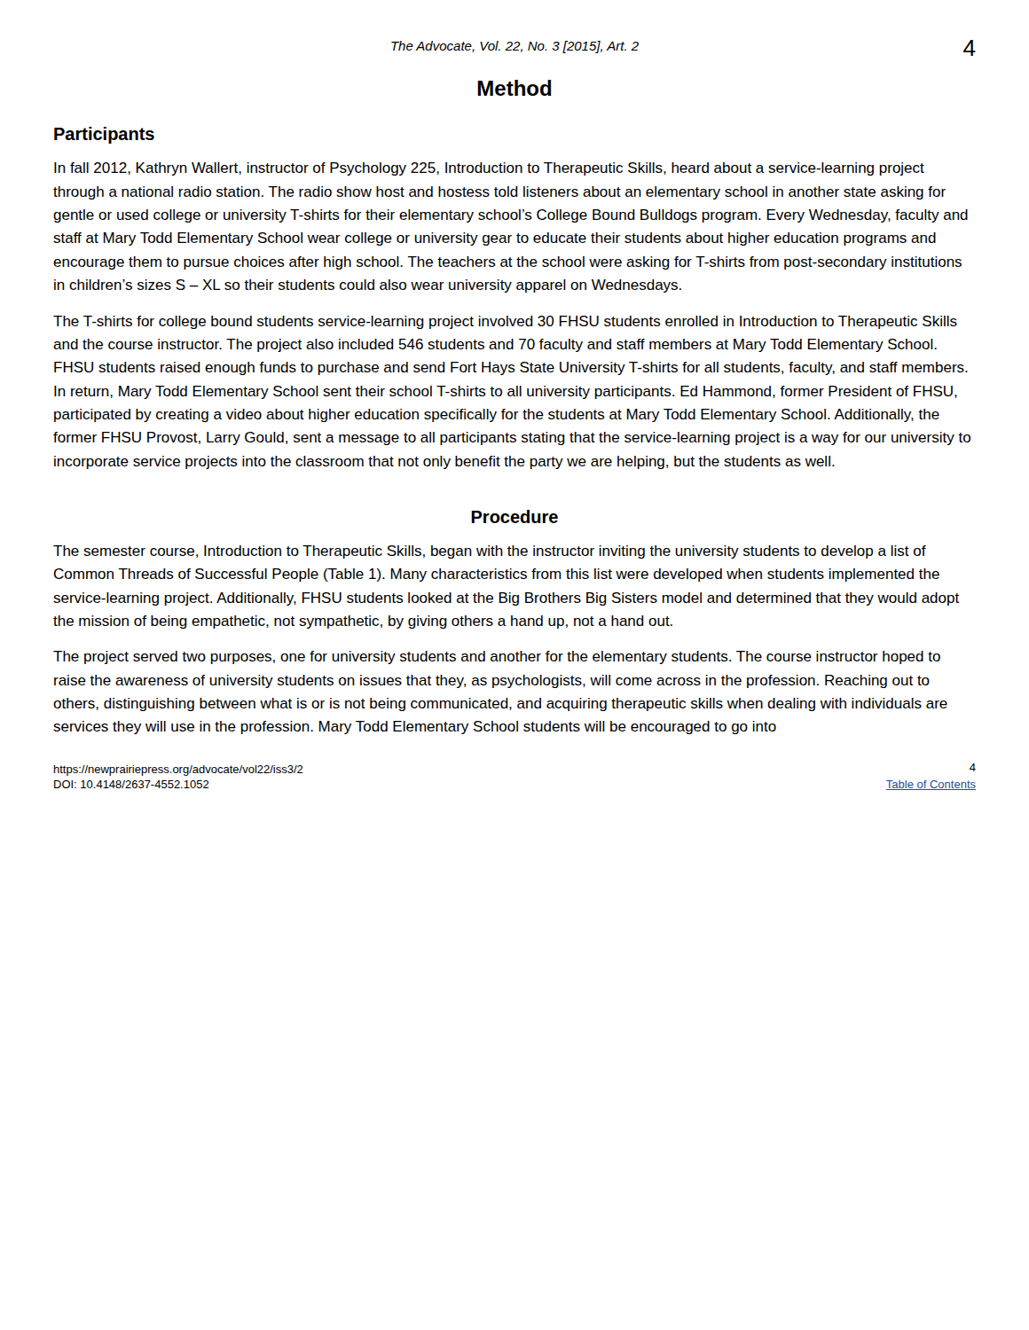The Advocate, Vol. 22, No. 3 [2015], Art. 2 4
Method
Participants
In fall 2012, Kathryn Wallert, instructor of Psychology 225, Introduction to Therapeutic Skills, heard about a service-learning project through a national radio station. The radio show host and hostess told listeners about an elementary school in another state asking for gentle or used college or university T-shirts for their elementary school’s College Bound Bulldogs program. Every Wednesday, faculty and staff at Mary Todd Elementary School wear college or university gear to educate their students about higher education programs and encourage them to pursue choices after high school. The teachers at the school were asking for T-shirts from post-secondary institutions in children’s sizes S – XL so their students could also wear university apparel on Wednesdays.
The T-shirts for college bound students service-learning project involved 30 FHSU students enrolled in Introduction to Therapeutic Skills and the course instructor. The project also included 546 students and 70 faculty and staff members at Mary Todd Elementary School. FHSU students raised enough funds to purchase and send Fort Hays State University T-shirts for all students, faculty, and staff members. In return, Mary Todd Elementary School sent their school T-shirts to all university participants. Ed Hammond, former President of FHSU, participated by creating a video about higher education specifically for the students at Mary Todd Elementary School. Additionally, the former FHSU Provost, Larry Gould, sent a message to all participants stating that the service-learning project is a way for our university to incorporate service projects into the classroom that not only benefit the party we are helping, but the students as well.
Procedure
The semester course, Introduction to Therapeutic Skills, began with the instructor inviting the university students to develop a list of Common Threads of Successful People (Table 1). Many characteristics from this list were developed when students implemented the service-learning project. Additionally, FHSU students looked at the Big Brothers Big Sisters model and determined that they would adopt the mission of being empathetic, not sympathetic, by giving others a hand up, not a hand out.
The project served two purposes, one for university students and another for the elementary students. The course instructor hoped to raise the awareness of university students on issues that they, as psychologists, will come across in the profession. Reaching out to others, distinguishing between what is or is not being communicated, and acquiring therapeutic skills when dealing with individuals are services they will use in the profession. Mary Todd Elementary School students will be encouraged to go into
https://newprairiepress.org/advocate/vol22/iss3/2
DOI: 10.4148/2637-4552.1052
4
Table of Contents